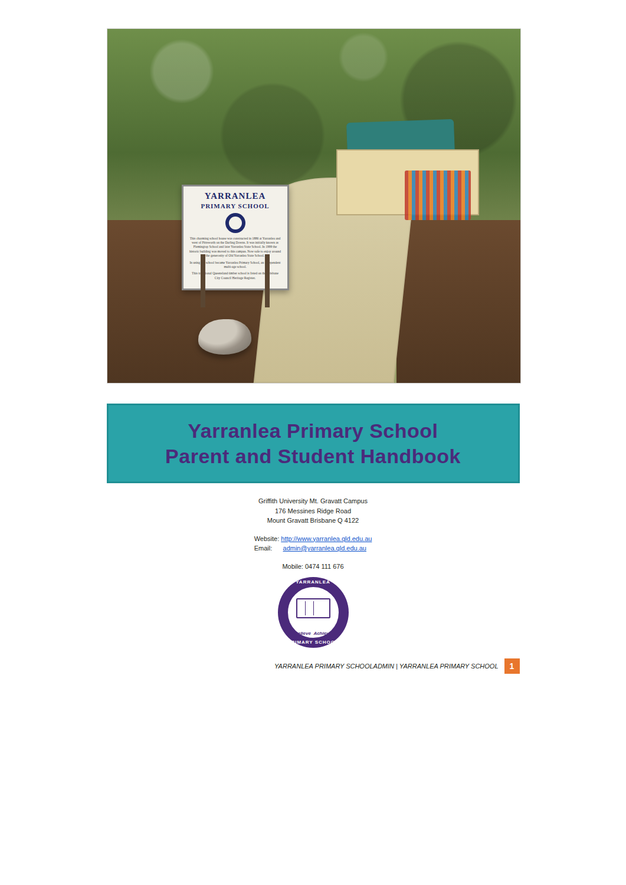YARRANLEA
PRIMARY SCHOOL
This charming school house was constructed in 1886 at Yarranlea and west of Pittsworth on the Darling Downs. It was initially known as Flemingtop School and later Yarranlea State School. In 1999 the historic building was moved to this campus. Now safe to enjoy around the generosity of Old Yarranlea State School.
In using the school became Yarranlea Primary School, an independent multi-age school.
This traditional Queensland timber school is listed on the Brisbane City Council Heritage Register.
Yarranlea Primary School
Parent and Student Handbook
Griffith University Mt. Gravatt Campus
176 Messines Ridge Road
Mount Gravatt Brisbane Q 4122
Website: http://www.yarranlea.qld.edu.au
Email: admin@yarranlea.qld.edu.au
Mobile: 0474 111 676
YARRANLEA
Believe Achieve
PRIMARY SCHOOL
YARRANLEA PRIMARY SCHOOLADMIN | YARRANLEA PRIMARY SCHOOL
1